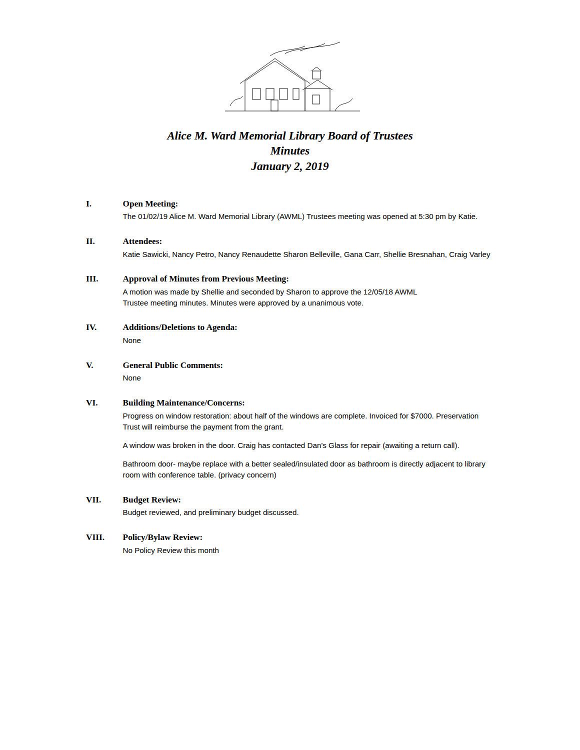Alice M. Ward Memorial Library Board of Trustees Minutes January 2, 2019
Open Meeting:
The 01/02/19 Alice M. Ward Memorial Library (AWML) Trustees meeting was opened at 5:30 pm by Katie.
Attendees:
Katie Sawicki, Nancy Petro, Nancy Renaudette Sharon Belleville, Gana Carr, Shellie Bresnahan, Craig Varley
Approval of Minutes from Previous Meeting:
A motion was made by Shellie and seconded by Sharon to approve the 12/05/18 AWML
Trustee meeting minutes. Minutes were approved by a unanimous vote.
Additions/Deletions to Agenda:
None
General Public Comments:
None
Building Maintenance/Concerns:
Progress on window restoration: about half of the windows are complete. Invoiced for $7000. Preservation Trust will reimburse the payment from the grant.
A window was broken in the door. Craig has contacted Dan's Glass for repair (awaiting a return call).
Bathroom door- maybe replace with a better sealed/insulated door as bathroom is directly adjacent to library room with conference table. (privacy concern)
Budget Review:
Budget reviewed, and preliminary budget discussed.
Policy/Bylaw Review:
No Policy Review this month